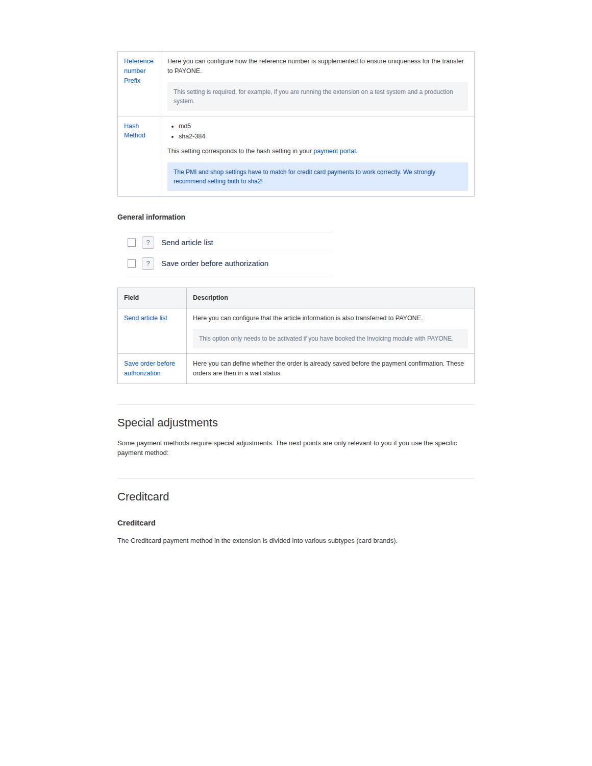| Reference number Prefix | Here you can configure how the reference number is supplemented to ensure uniqueness for the transfer to PAYONE. This setting is required, for example, if you are running the extension on a test system and a production system. |
| Hash Method | md5 sha2-384 This setting corresponds to the hash setting in your payment portal . The PMI and shop settings have to match for credit card payments to work correctly. We strongly recommend setting both to sha2! |
General information
?
Send article list
?
Save order before authorization
| Field | Description |
| --- | --- |
| Send article list | Here you can configure that the article information is also transferred to PAYONE. This option only needs to be activated if you have booked the Invoicing module with PAYONE. |
| Save order before authorization | Here you can define whether the order is already saved before the payment confirmation. These orders are then in a wait status. |
Special adjustments
Some payment methods require special adjustments. The next points are only relevant to you if you use the specific payment method:
Creditcard
Creditcard
The Creditcard payment method in the extension is divided into various subtypes (card brands).